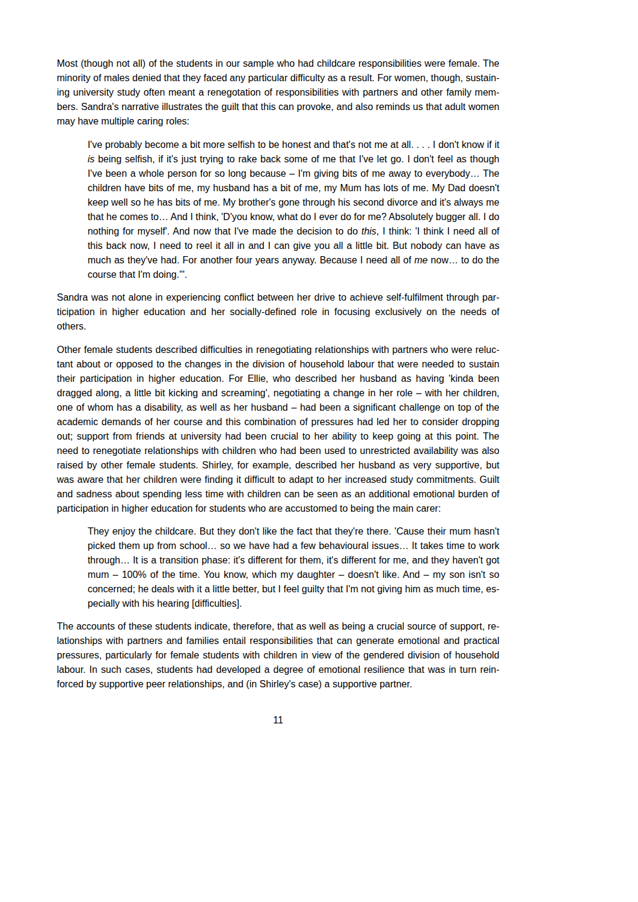Most (though not all) of the students in our sample who had childcare responsibilities were female. The minority of males denied that they faced any particular difficulty as a result. For women, though, sustaining university study often meant a renegotation of responsibilities with partners and other family members. Sandra's narrative illustrates the guilt that this can provoke, and also reminds us that adult women may have multiple caring roles:
I've probably become a bit more selfish to be honest and that's not me at all. . . . I don't know if it is being selfish, if it's just trying to rake back some of me that I've let go. I don't feel as though I've been a whole person for so long because – I'm giving bits of me away to everybody… The children have bits of me, my husband has a bit of me, my Mum has lots of me. My Dad doesn't keep well so he has bits of me. My brother's gone through his second divorce and it's always me that he comes to… And I think, 'D'you know, what do I ever do for me? Absolutely bugger all. I do nothing for myself'. And now that I've made the decision to do this, I think: 'I think I need all of this back now, I need to reel it all in and I can give you all a little bit. But nobody can have as much as they've had. For another four years anyway. Because I need all of me now… to do the course that I'm doing.'".
Sandra was not alone in experiencing conflict between her drive to achieve self-fulfilment through participation in higher education and her socially-defined role in focusing exclusively on the needs of others.
Other female students described difficulties in renegotiating relationships with partners who were reluctant about or opposed to the changes in the division of household labour that were needed to sustain their participation in higher education. For Ellie, who described her husband as having 'kinda been dragged along, a little bit kicking and screaming', negotiating a change in her role – with her children, one of whom has a disability, as well as her husband – had been a significant challenge on top of the academic demands of her course and this combination of pressures had led her to consider dropping out; support from friends at university had been crucial to her ability to keep going at this point. The need to renegotiate relationships with children who had been used to unrestricted availability was also raised by other female students. Shirley, for example, described her husband as very supportive, but was aware that her children were finding it difficult to adapt to her increased study commitments. Guilt and sadness about spending less time with children can be seen as an additional emotional burden of participation in higher education for students who are accustomed to being the main carer:
They enjoy the childcare. But they don't like the fact that they're there. 'Cause their mum hasn't picked them up from school… so we have had a few behavioural issues… It takes time to work through… It is a transition phase: it's different for them, it's different for me, and they haven't got mum – 100% of the time. You know, which my daughter – doesn't like. And – my son isn't so concerned; he deals with it a little better, but I feel guilty that I'm not giving him as much time, especially with his hearing [difficulties].
The accounts of these students indicate, therefore, that as well as being a crucial source of support, relationships with partners and families entail responsibilities that can generate emotional and practical pressures, particularly for female students with children in view of the gendered division of household labour. In such cases, students had developed a degree of emotional resilience that was in turn reinforced by supportive peer relationships, and (in Shirley's case) a supportive partner.
11